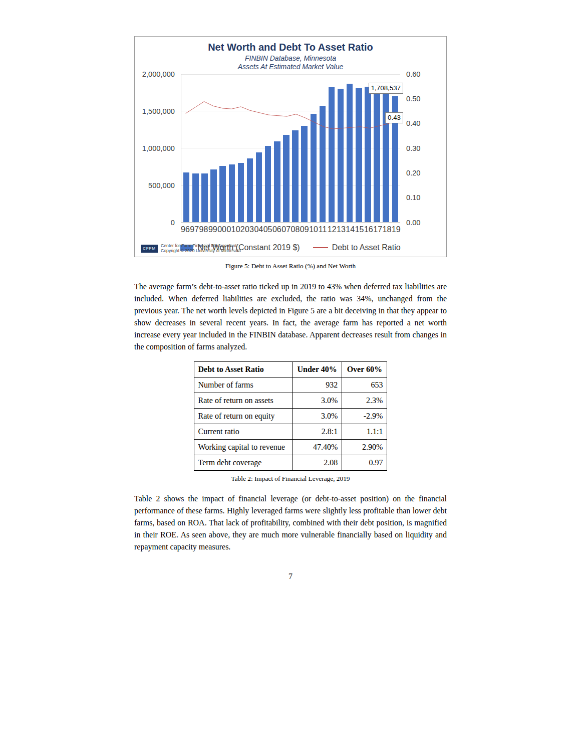Net Worth and Debt To Asset Ratio
FINBIN Database, Minnesota
Assets At Estimated Market Value
2,000,000 1,500,000 1,000,000 500,000 0
0.60 0.50 0.40 0.30 0.20 0.10 0.00
1,708,537
0.43
969798990001 020304050607 080910111213 141516171819
CFFM
Center for Farm Financial Management
Copyright © 2020 University of Minnesota
Net Worth (Constant 2019 $)
Debt to Asset Ratio
Figure 5: Debt to Asset Ratio (%) and Net Worth
The average farm’s debt-to-asset ratio ticked up in 2019 to 43% when deferred tax liabilities are included. When deferred liabilities are excluded, the ratio was 34%, unchanged from the previous year. The net worth levels depicted in Figure 5 are a bit deceiving in that they appear to show decreases in several recent years. In fact, the average farm has reported a net worth increase every year included in the FINBIN database. Apparent decreases result from changes in the composition of farms analyzed.
| Debt to Asset Ratio | Under 40% | Over 60% |
| --- | --- | --- |
| Number of farms | 932 | 653 |
| Rate of return on assets | 3.0% | 2.3% |
| Rate of return on equity | 3.0% | -2.9% |
| Current ratio | 2.8:1 | 1.1:1 |
| Working capital to revenue | 47.40% | 2.90% |
| Term debt coverage | 2.08 | 0.97 |
Table 2: Impact of Financial Leverage, 2019
Table 2 shows the impact of financial leverage (or debt-to-asset position) on the financial performance of these farms. Highly leveraged farms were slightly less profitable than lower debt farms, based on ROA. That lack of profitability, combined with their debt position, is magnified in their ROE. As seen above, they are much more vulnerable financially based on liquidity and repayment capacity measures.
7